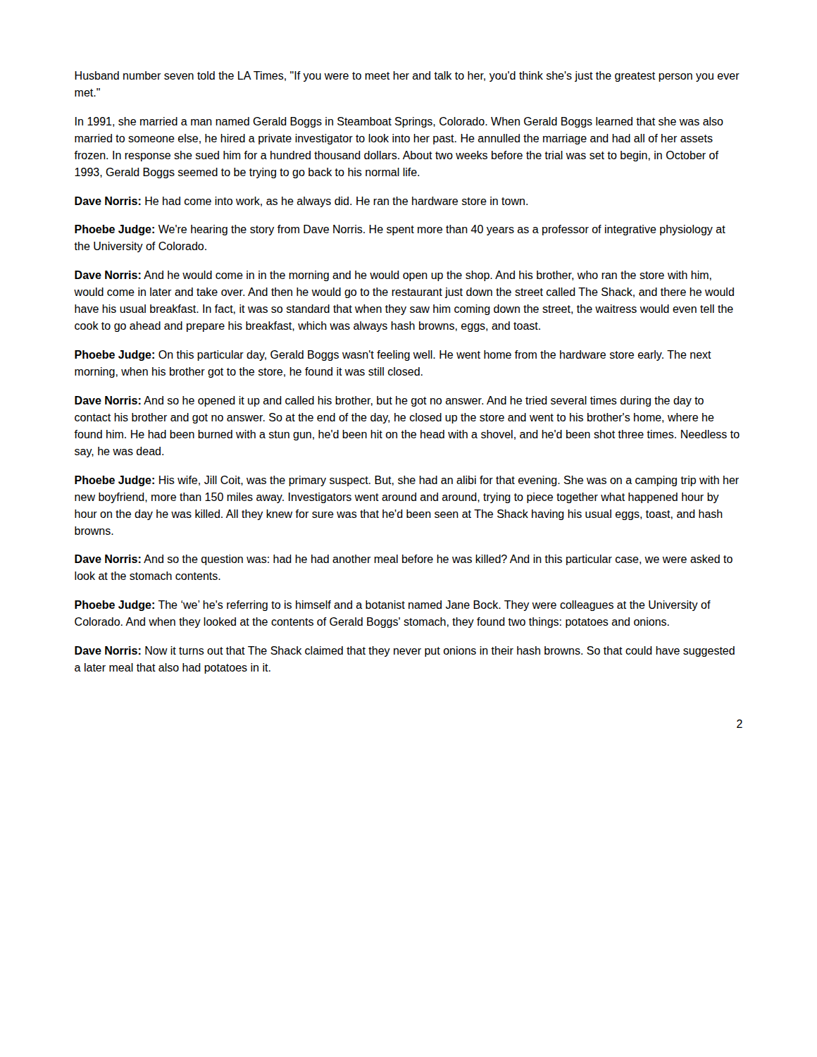Husband number seven told the LA Times, "If you were to meet her and talk to her, you'd think she's just the greatest person you ever met."
In 1991, she married a man named Gerald Boggs in Steamboat Springs, Colorado. When Gerald Boggs learned that she was also married to someone else, he hired a private investigator to look into her past. He annulled the marriage and had all of her assets frozen. In response she sued him for a hundred thousand dollars. About two weeks before the trial was set to begin, in October of 1993, Gerald Boggs seemed to be trying to go back to his normal life.
Dave Norris: He had come into work, as he always did. He ran the hardware store in town.
Phoebe Judge: We're hearing the story from Dave Norris. He spent more than 40 years as a professor of integrative physiology at the University of Colorado.
Dave Norris: And he would come in in the morning and he would open up the shop. And his brother, who ran the store with him, would come in later and take over. And then he would go to the restaurant just down the street called The Shack, and there he would have his usual breakfast. In fact, it was so standard that when they saw him coming down the street, the waitress would even tell the cook to go ahead and prepare his breakfast, which was always hash browns, eggs, and toast.
Phoebe Judge: On this particular day, Gerald Boggs wasn't feeling well. He went home from the hardware store early. The next morning, when his brother got to the store, he found it was still closed.
Dave Norris: And so he opened it up and called his brother, but he got no answer. And he tried several times during the day to contact his brother and got no answer. So at the end of the day, he closed up the store and went to his brother's home, where he found him. He had been burned with a stun gun, he'd been hit on the head with a shovel, and he'd been shot three times. Needless to say, he was dead.
Phoebe Judge: His wife, Jill Coit, was the primary suspect. But, she had an alibi for that evening. She was on a camping trip with her new boyfriend, more than 150 miles away. Investigators went around and around, trying to piece together what happened hour by hour on the day he was killed. All they knew for sure was that he'd been seen at The Shack having his usual eggs, toast, and hash browns.
Dave Norris: And so the question was: had he had another meal before he was killed? And in this particular case, we were asked to look at the stomach contents.
Phoebe Judge: The ‘we’ he's referring to is himself and a botanist named Jane Bock. They were colleagues at the University of Colorado. And when they looked at the contents of Gerald Boggs' stomach, they found two things: potatoes and onions.
Dave Norris: Now it turns out that The Shack claimed that they never put onions in their hash browns. So that could have suggested a later meal that also had potatoes in it.
2